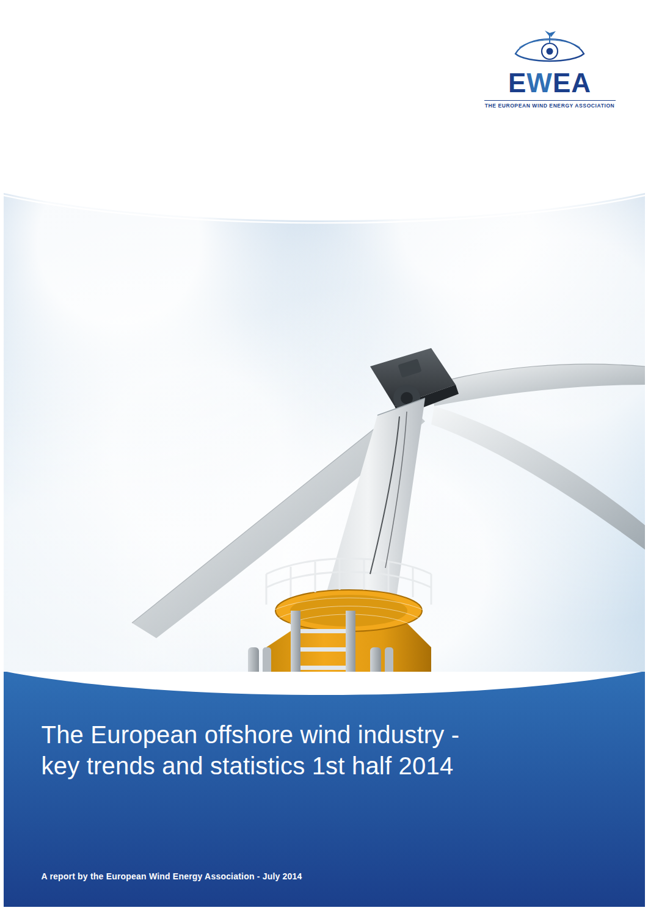EWEA
THE EUROPEAN WIND ENERGY ASSOCIATION
The European offshore wind industry -
key trends and statistics 1st half 2014
A report by the European Wind Energy Association - July 2014